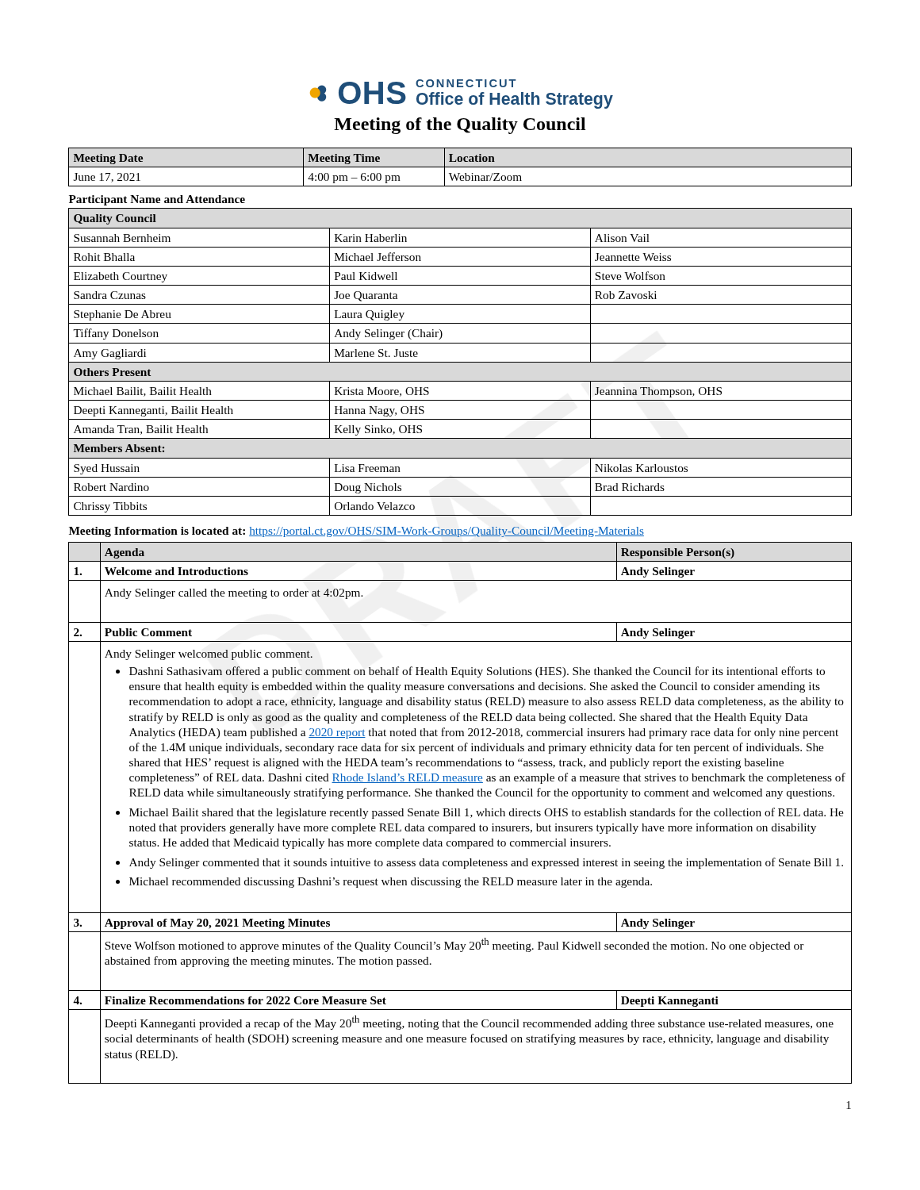DRAFT
OHS Connecticut
Office of Health Strategy
Meeting of the Quality Council
| Meeting Date | Meeting Time | Location |
| June 17, 2021 | 4:00 pm – 6:00 pm | Webinar/Zoom |
Participant Name and Attendance
| Quality Council |
| Susannah Bernheim | Karin Haberlin | Alison Vail |
| Rohit Bhalla | Michael Jefferson | Jeannette Weiss |
| Elizabeth Courtney | Paul Kidwell | Steve Wolfson |
| Sandra Czunas | Joe Quaranta | Rob Zavoski |
| Stephanie De Abreu | Laura Quigley | |
| Tiffany Donelson | Andy Selinger (Chair) | |
| Amy Gagliardi | Marlene St. Juste | |
| Others Present |
| Michael Bailit, Bailit Health | Krista Moore, OHS | Jeannina Thompson, OHS |
| Deepti Kanneganti, Bailit Health | Hanna Nagy, OHS | |
| Amanda Tran, Bailit Health | Kelly Sinko, OHS | |
| Members Absent: |
| Syed Hussain | Lisa Freeman | Nikolas Karloustos |
| Robert Nardino | Doug Nichols | Brad Richards |
| Chrissy Tibbits | Orlando Velazco | |
Meeting Information is located at: https://portal.ct.gov/OHS/SIM-Work-Groups/Quality-Council/Meeting-Materials
| | Agenda | Responsible Person(s) |
| 1. | Welcome and Introductions | Andy Selinger |
| | Andy Selinger called the meeting to order at 4:02pm. |
| 2. | Public Comment | Andy Selinger |
| | Andy Selinger welcomed public comment. Dashni Sathasivam offered a public comment on behalf of Health Equity Solutions (HES). She thanked the Council for its intentional efforts to ensure that health equity is embedded within the quality measure conversations and decisions. She asked the Council to consider amending its recommendation to adopt a race, ethnicity, language and disability status (RELD) measure to also assess RELD data completeness, as the ability to stratify by RELD is only as good as the quality and completeness of the RELD data being collected. She shared that the Health Equity Data Analytics (HEDA) team published a 2020 report that noted that from 2012-2018, commercial insurers had primary race data for only nine percent of the 1.4M unique individuals, secondary race data for six percent of individuals and primary ethnicity data for ten percent of individuals. She shared that HES’ request is aligned with the HEDA team’s recommendations to “assess, track, and publicly report the existing baseline completeness” of REL data. Dashni cited Rhode Island’s RELD measure as an example of a measure that strives to benchmark the completeness of RELD data while simultaneously stratifying performance. She thanked the Council for the opportunity to comment and welcomed any questions. Michael Bailit shared that the legislature recently passed Senate Bill 1, which directs OHS to establish standards for the collection of REL data. He noted that providers generally have more complete REL data compared to insurers, but insurers typically have more information on disability status. He added that Medicaid typically has more complete data compared to commercial insurers. Andy Selinger commented that it sounds intuitive to assess data completeness and expressed interest in seeing the implementation of Senate Bill 1. Michael recommended discussing Dashni’s request when discussing the RELD measure later in the agenda. |
| 3. | Approval of May 20, 2021 Meeting Minutes | Andy Selinger |
| | Steve Wolfson motioned to approve minutes of the Quality Council’s May 20 th meeting. Paul Kidwell seconded the motion. No one objected or abstained from approving the meeting minutes. The motion passed. |
| 4. | Finalize Recommendations for 2022 Core Measure Set | Deepti Kanneganti |
| | Deepti Kanneganti provided a recap of the May 20 th meeting, noting that the Council recommended adding three substance use-related measures, one social determinants of health (SDOH) screening measure and one measure focused on stratifying measures by race, ethnicity, language and disability status (RELD). |
1